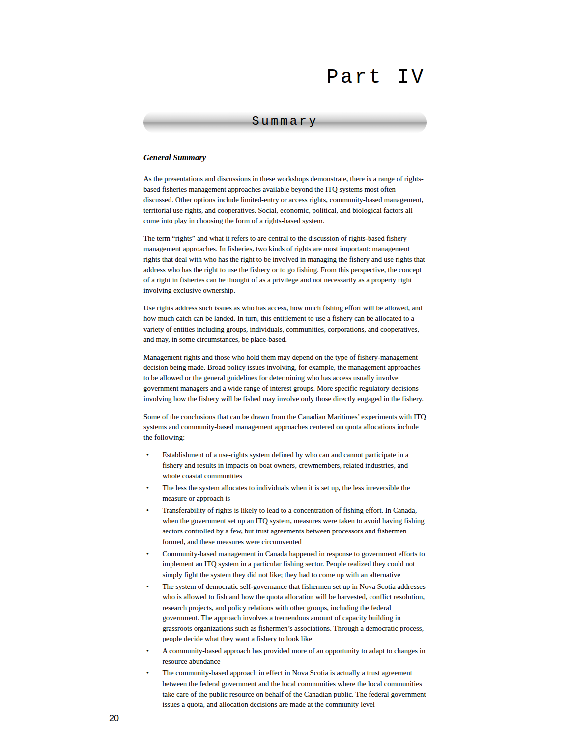Part IV
Summary
General Summary
As the presentations and discussions in these workshops demonstrate, there is a range of rights-based fisheries management approaches available beyond the ITQ systems most often discussed. Other options include limited-entry or access rights, community-based management, territorial use rights, and cooperatives. Social, economic, political, and biological factors all come into play in choosing the form of a rights-based system.
The term “rights” and what it refers to are central to the discussion of rights-based fishery management approaches. In fisheries, two kinds of rights are most important: management rights that deal with who has the right to be involved in managing the fishery and use rights that address who has the right to use the fishery or to go fishing. From this perspective, the concept of a right in fisheries can be thought of as a privilege and not necessarily as a property right involving exclusive ownership.
Use rights address such issues as who has access, how much fishing effort will be allowed, and how much catch can be landed. In turn, this entitlement to use a fishery can be allocated to a variety of entities including groups, individuals, communities, corporations, and cooperatives, and may, in some circumstances, be place-based.
Management rights and those who hold them may depend on the type of fishery-management decision being made. Broad policy issues involving, for example, the management approaches to be allowed or the general guidelines for determining who has access usually involve government managers and a wide range of interest groups. More specific regulatory decisions involving how the fishery will be fished may involve only those directly engaged in the fishery.
Some of the conclusions that can be drawn from the Canadian Maritimes’ experiments with ITQ systems and community-based management approaches centered on quota allocations include the following:
Establishment of a use-rights system defined by who can and cannot participate in a fishery and results in impacts on boat owners, crewmembers, related industries, and whole coastal communities
The less the system allocates to individuals when it is set up, the less irreversible the measure or approach is
Transferability of rights is likely to lead to a concentration of fishing effort. In Canada, when the government set up an ITQ system, measures were taken to avoid having fishing sectors controlled by a few, but trust agreements between processors and fishermen formed, and these measures were circumvented
Community-based management in Canada happened in response to government efforts to implement an ITQ system in a particular fishing sector. People realized they could not simply fight the system they did not like; they had to come up with an alternative
The system of democratic self-governance that fishermen set up in Nova Scotia addresses who is allowed to fish and how the quota allocation will be harvested, conflict resolution, research projects, and policy relations with other groups, including the federal government. The approach involves a tremendous amount of capacity building in grassroots organizations such as fishermen’s associations. Through a democratic process, people decide what they want a fishery to look like
A community-based approach has provided more of an opportunity to adapt to changes in resource abundance
The community-based approach in effect in Nova Scotia is actually a trust agreement between the federal government and the local communities where the local communities take care of the public resource on behalf of the Canadian public. The federal government issues a quota, and allocation decisions are made at the community level
20